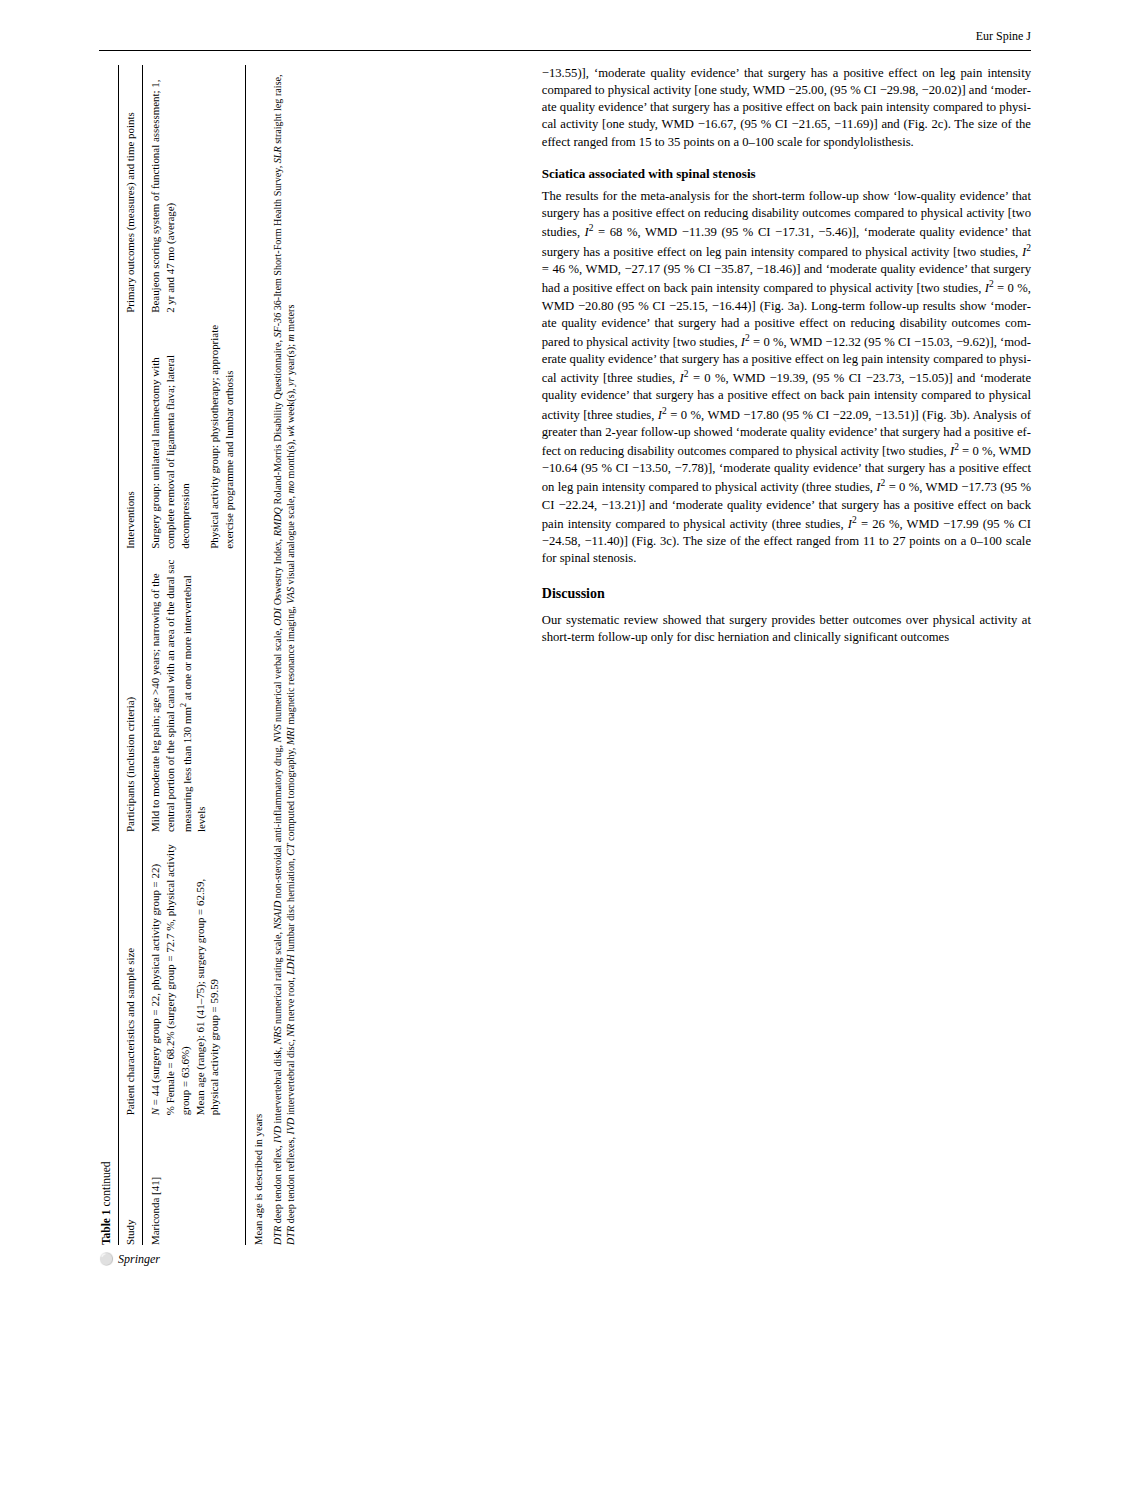Eur Spine J
Table 1 continued
| Study | Patient characteristics and sample size | Participants (inclusion criteria) | Interventions | Primary outcomes (measures) and time points |
| --- | --- | --- | --- | --- |
| Mariconda [ 41 ] | N = 44 (surgery group = 22, physical activity group = 22) % Female = 68.2% (surgery group = 72.7 %, physical activity group = 63.6%) Mean age (range): 61 (41–75); surgery group = 62.59, physical activity group = 59.59 | Mild to moderate leg pain; age >40 years; narrowing of the central portion of the spinal canal with an area of the dural sac measuring less than 130 mm 2 at one or more intervertebral levels | Surgery group: unilateral laminectomy with complete removal of ligamenta flava; lateral decompression Physical activity group: physiotherapy; appropriate exercise programme and lumbar orthosis | Beaujeon scoring system of functional assessment; 1, 2 yr and 47 mo (average) |
Mean age is described in years
DTR deep tendon reflex, IVD intervertebral disk, NRS numerical rating scale, NSAID non-steroidal anti-inflammatory drug, NVS numerical verbal scale, ODI Oswestry Index, RMDQ Roland-Morris Disability Questionnaire, SF-36 36-Item Short-Form Health Survey, SLR straight leg raise, DTR deep tendon reflexes, IVD intervertebral disc, NR nerve root, LDH lumbar disc herniation, CT computed tomography, MRI magnetic resonance imaging, VAS visual analogue scale, mo month(s), wk week(s), yr year(s); m meters
−13.55)], ‘moderate quality evidence’ that surgery has a positive effect on leg pain intensity compared to physical activity [one study, WMD −25.00, (95 % CI −29.98, −20.02)] and ‘moderate quality evidence’ that surgery has a positive effect on back pain intensity compared to physical activity [one study, WMD −16.67, (95 % CI −21.65, −11.69)] and (Fig. 2c). The size of the effect ranged from 15 to 35 points on a 0–100 scale for spondylolisthesis.
Sciatica associated with spinal stenosis
The results for the meta-analysis for the short-term follow-up show ‘low-quality evidence’ that surgery has a positive effect on reducing disability outcomes compared to physical activity [two studies, I2 = 68 %, WMD −11.39 (95 % CI −17.31, −5.46)], ‘moderate quality evidence’ that surgery has a positive effect on leg pain intensity compared to physical activity [two studies, I2 = 46 %, WMD, −27.17 (95 % CI −35.87, −18.46)] and ‘moderate quality evidence’ that surgery had a positive effect on back pain intensity compared to physical activity [two studies, I2 = 0 %, WMD −20.80 (95 % CI −25.15, −16.44)] (Fig. 3a). Long-term follow-up results show ‘moderate quality evidence’ that surgery had a positive effect on reducing disability outcomes compared to physical activity [two studies, I2 = 0 %, WMD −12.32 (95 % CI −15.03, −9.62)], ‘moderate quality evidence’ that surgery has a positive effect on leg pain intensity compared to physical activity [three studies, I2 = 0 %, WMD −19.39, (95 % CI −23.73, −15.05)] and ‘moderate quality evidence’ that surgery has a positive effect on back pain intensity compared to physical activity [three studies, I2 = 0 %, WMD −17.80 (95 % CI −22.09, −13.51)] (Fig. 3b). Analysis of greater than 2-year follow-up showed ‘moderate quality evidence’ that surgery had a positive effect on reducing disability outcomes compared to physical activity [two studies, I2 = 0 %, WMD −10.64 (95 % CI −13.50, −7.78)], ‘moderate quality evidence’ that surgery has a positive effect on leg pain intensity compared to physical activity (three studies, I2 = 0 %, WMD −17.73 (95 % CI −22.24, −13.21)] and ‘moderate quality evidence’ that surgery has a positive effect on back pain intensity compared to physical activity (three studies, I2 = 26 %, WMD −17.99 (95 % CI −24.58, −11.40)] (Fig. 3c). The size of the effect ranged from 11 to 27 points on a 0–100 scale for spinal stenosis.
Discussion
Our systematic review showed that surgery provides better outcomes over physical activity at short-term follow-up only for disc herniation and clinically significant outcomes
⚪Springer